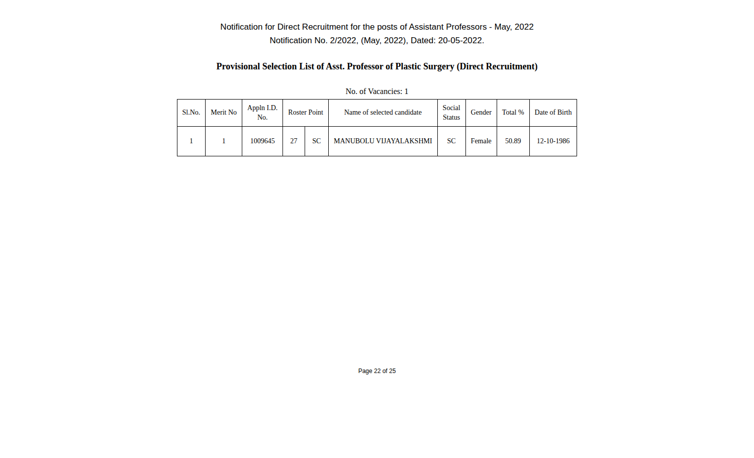Notification for Direct Recruitment for the posts of Assistant Professors - May, 2022
Notification No. 2/2022, (May, 2022), Dated: 20-05-2022.
Provisional Selection List of Asst. Professor of Plastic Surgery (Direct Recruitment)
No. of Vacancies: 1
| Sl.No. | Merit No | Appln I.D. No. | Roster Point | Name of selected candidate | Social Status | Gender | Total % | Date of Birth |
| --- | --- | --- | --- | --- | --- | --- | --- | --- |
| 1 | 1 | 1009645 | 27 | SC | MANUBOLU VIJAYALAKSHMI | SC | Female | 50.89 | 12-10-1986 |
Page 22 of 25